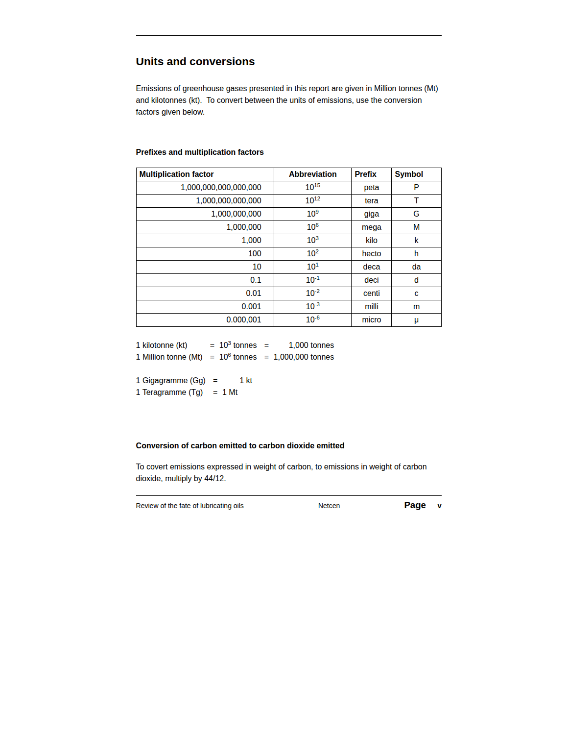Units and conversions
Emissions of greenhouse gases presented in this report are given in Million tonnes (Mt) and kilotonnes (kt). To convert between the units of emissions, use the conversion factors given below.
Prefixes and multiplication factors
| Multiplication factor | Abbreviation | Prefix | Symbol |
| --- | --- | --- | --- |
| 1,000,000,000,000,000 | 10 15 | peta | P |
| 1,000,000,000,000 | 10 12 | tera | T |
| 1,000,000,000 | 10 9 | giga | G |
| 1,000,000 | 10 6 | mega | M |
| 1,000 | 10 3 | kilo | k |
| 100 | 10 2 | hecto | h |
| 10 | 10 1 | deca | da |
| 0.1 | 10 -1 | deci | d |
| 0.01 | 10 -2 | centi | c |
| 0.001 | 10 -3 | milli | m |
| 0.000,001 | 10 -6 | micro | μ |
| 1 kilotonne (kt) | = | 10 3 tonnes | = | 1,000 tonnes |
| 1 Million tonne (Mt) | = | 10 6 tonnes | = | 1,000,000 tonnes |
| 1 Gigagramme (Gg) | = | 1 kt |
| 1 Teragramme (Tg) | = | 1 Mt |
Conversion of carbon emitted to carbon dioxide emitted
To covert emissions expressed in weight of carbon, to emissions in weight of carbon dioxide, multiply by 44/12.
Review of the fate of lubricating oils
Netcen
Page
v